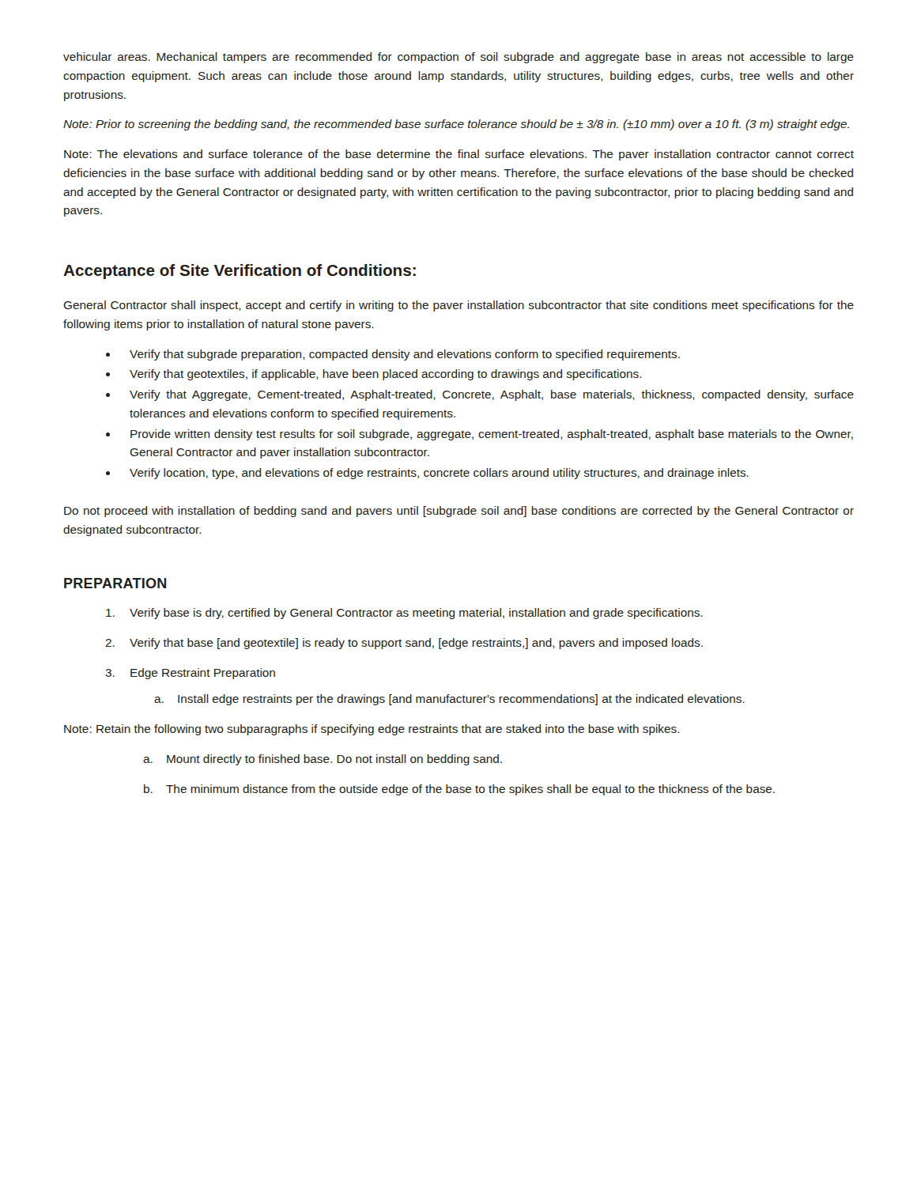vehicular areas. Mechanical tampers are recommended for compaction of soil subgrade and aggregate base in areas not accessible to large compaction equipment. Such areas can include those around lamp standards, utility structures, building edges, curbs, tree wells and other protrusions.
Note: Prior to screening the bedding sand, the recommended base surface tolerance should be ± 3/8 in. (±10 mm) over a 10 ft. (3 m) straight edge.
Note: The elevations and surface tolerance of the base determine the final surface elevations. The paver installation contractor cannot correct deficiencies in the base surface with additional bedding sand or by other means. Therefore, the surface elevations of the base should be checked and accepted by the General Contractor or designated party, with written certification to the paving subcontractor, prior to placing bedding sand and pavers.
Acceptance of Site Verification of Conditions:
General Contractor shall inspect, accept and certify in writing to the paver installation subcontractor that site conditions meet specifications for the following items prior to installation of natural stone pavers.
Verify that subgrade preparation, compacted density and elevations conform to specified requirements.
Verify that geotextiles, if applicable, have been placed according to drawings and specifications.
Verify that Aggregate, Cement-treated, Asphalt-treated, Concrete, Asphalt, base materials, thickness, compacted density, surface tolerances and elevations conform to specified requirements.
Provide written density test results for soil subgrade, aggregate, cement-treated, asphalt-treated, asphalt base materials to the Owner, General Contractor and paver installation subcontractor.
Verify location, type, and elevations of edge restraints, concrete collars around utility structures, and drainage inlets.
Do not proceed with installation of bedding sand and pavers until [subgrade soil and] base conditions are corrected by the General Contractor or designated subcontractor.
PREPARATION
Verify base is dry, certified by General Contractor as meeting material, installation and grade specifications.
Verify that base [and geotextile] is ready to support sand, [edge restraints,] and, pavers and imposed loads.
Edge Restraint Preparation
Install edge restraints per the drawings [and manufacturer's recommendations] at the indicated elevations.
Note: Retain the following two subparagraphs if specifying edge restraints that are staked into the base with spikes.
Mount directly to finished base. Do not install on bedding sand.
The minimum distance from the outside edge of the base to the spikes shall be equal to the thickness of the base.